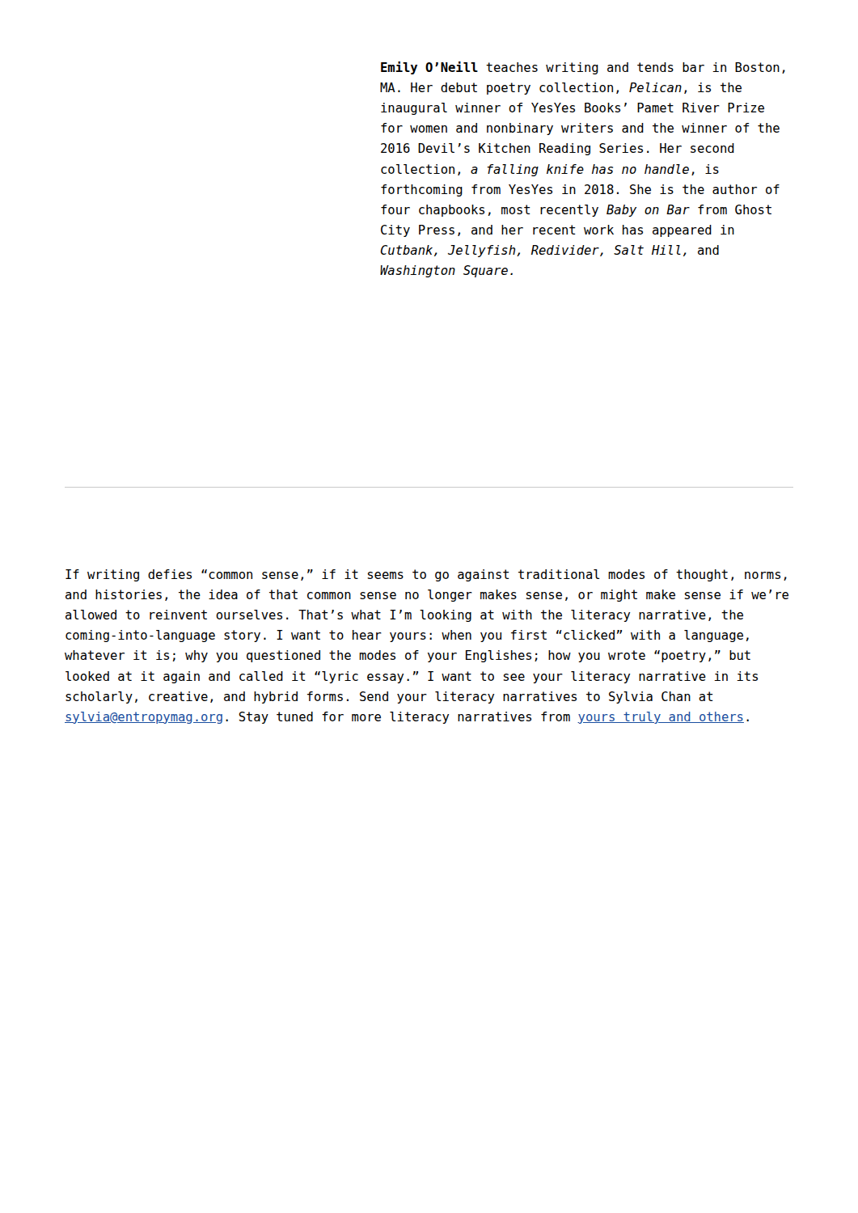Emily O’Neill teaches writing and tends bar in Boston, MA. Her debut poetry collection, Pelican, is the inaugural winner of YesYes Books’ Pamet River Prize for women and nonbinary writers and the winner of the 2016 Devil’s Kitchen Reading Series. Her second collection, a falling knife has no handle, is forthcoming from YesYes in 2018. She is the author of four chapbooks, most recently Baby on Bar from Ghost City Press, and her recent work has appeared in Cutbank, Jellyfish, Redivider, Salt Hill, and Washington Square.
If writing defies “common sense,” if it seems to go against traditional modes of thought, norms, and histories, the idea of that common sense no longer makes sense, or might make sense if we’re allowed to reinvent ourselves. That’s what I’m looking at with the literacy narrative, the coming-into-language story. I want to hear yours: when you first “clicked” with a language, whatever it is; why you questioned the modes of your Englishes; how you wrote “poetry,” but looked at it again and called it “lyric essay.” I want to see your literacy narrative in its scholarly, creative, and hybrid forms. Send your literacy narratives to Sylvia Chan at sylvia@entropymag.org. Stay tuned for more literacy narratives from yours truly and others.